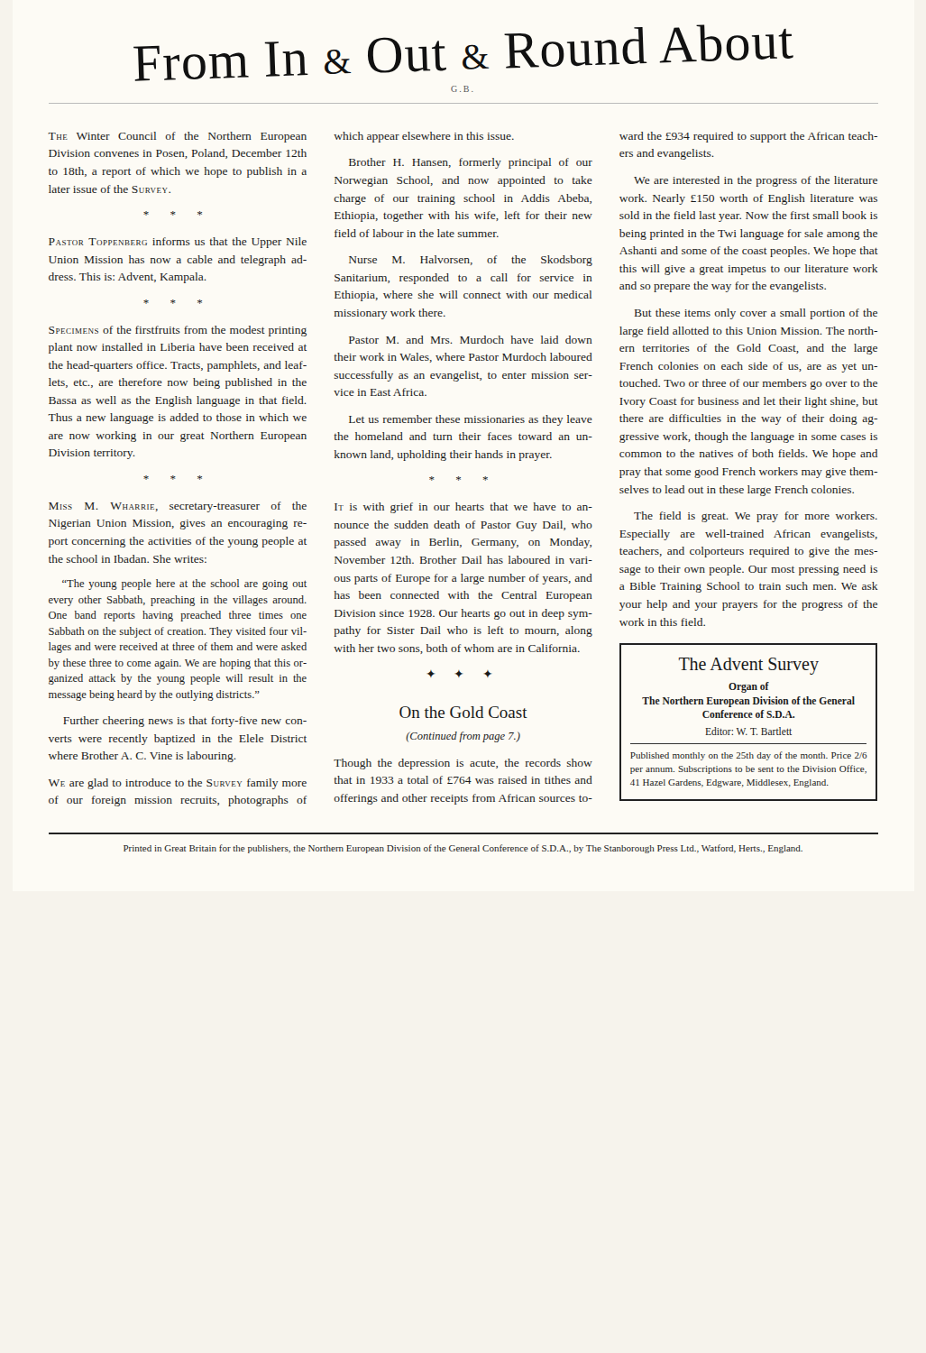From In & Out & Round About
G.B.
The Winter Council of the Northern European Division convenes in Posen, Poland, December 12th to 18th, a report of which we hope to publish in a later issue of the Survey.
* * *
Pastor Toppenberg informs us that the Upper Nile Union Mission has now a cable and telegraph address. This is: Advent, Kampala.
* * *
Specimens of the firstfruits from the modest printing plant now installed in Liberia have been received at the head-quarters office. Tracts, pamphlets, and leaflets, etc., are therefore now being published in the Bassa as well as the English language in that field. Thus a new language is added to those in which we are now working in our great Northern European Division territory.
* * *
Miss M. Wharrie, secretary-treasurer of the Nigerian Union Mission, gives an encouraging report concerning the activities of the young people at the school in Ibadan. She writes:
“The young people here at the school are going out every other Sabbath, preaching in the villages around. One band reports having preached three times one Sabbath on the subject of creation. They visited four villages and were received at three of them and were asked by these three to come again. We are hoping that this organized attack by the young people will result in the message being heard by the outlying districts.”
Further cheering news is that forty-five new converts were recently baptized in the Elele District where Brother A. C. Vine is labouring.
We are glad to introduce to the Survey family more of our foreign mission recruits, photographs of which appear elsewhere in this issue.
Brother H. Hansen, formerly principal of our Norwegian School, and now appointed to take charge of our training school in Addis Abeba, Ethiopia, together with his wife, left for their new field of labour in the late summer.
Nurse M. Halvorsen, of the Skodsborg Sanitarium, responded to a call for service in Ethiopia, where she will connect with our medical missionary work there.
Pastor M. and Mrs. Murdoch have laid down their work in Wales, where Pastor Murdoch laboured successfully as an evangelist, to enter mission service in East Africa.
Let us remember these missionaries as they leave the homeland and turn their faces toward an unknown land, upholding their hands in prayer.
* * *
It is with grief in our hearts that we have to announce the sudden death of Pastor Guy Dail, who passed away in Berlin, Germany, on Monday, November 12th. Brother Dail has laboured in various parts of Europe for a large number of years, and has been connected with the Central European Division since 1928. Our hearts go out in deep sympathy for Sister Dail who is left to mourn, along with her two sons, both of whom are in California.
✦ ✦ ✦
On the Gold Coast
(Continued from page 7.)
Though the depression is acute, the records show that in 1933 a total of £764 was raised in tithes and offerings and other receipts from African sources toward the £934 required to support the African teachers and evangelists.
We are interested in the progress of the literature work. Nearly £150 worth of English literature was sold in the field last year. Now the first small book is being printed in the Twi language for sale among the Ashanti and some of the coast peoples. We hope that this will give a great impetus to our literature work and so prepare the way for the evangelists.
But these items only cover a small portion of the large field allotted to this Union Mission. The northern territories of the Gold Coast, and the large French colonies on each side of us, are as yet untouched. Two or three of our members go over to the Ivory Coast for business and let their light shine, but there are difficulties in the way of their doing aggressive work, though the language in some cases is common to the natives of both fields. We hope and pray that some good French workers may give themselves to lead out in these large French colonies.
The field is great. We pray for more workers. Especially are well-trained African evangelists, teachers, and colporteurs required to give the message to their own people. Our most pressing need is a Bible Training School to train such men. We ask your help and your prayers for the progress of the work in this field.
The Advent Survey
Organ of
The Northern European Division of the General Conference of S.D.A.
Editor: W. T. Bartlett
Published monthly on the 25th day of the month. Price 2/6 per annum. Subscriptions to be sent to the Division Office, 41 Hazel Gardens, Edgware, Middlesex, England.
Printed in Great Britain for the publishers, the Northern European Division of the General Conference of S.D.A., by The Stanborough Press Ltd., Watford, Herts., England.